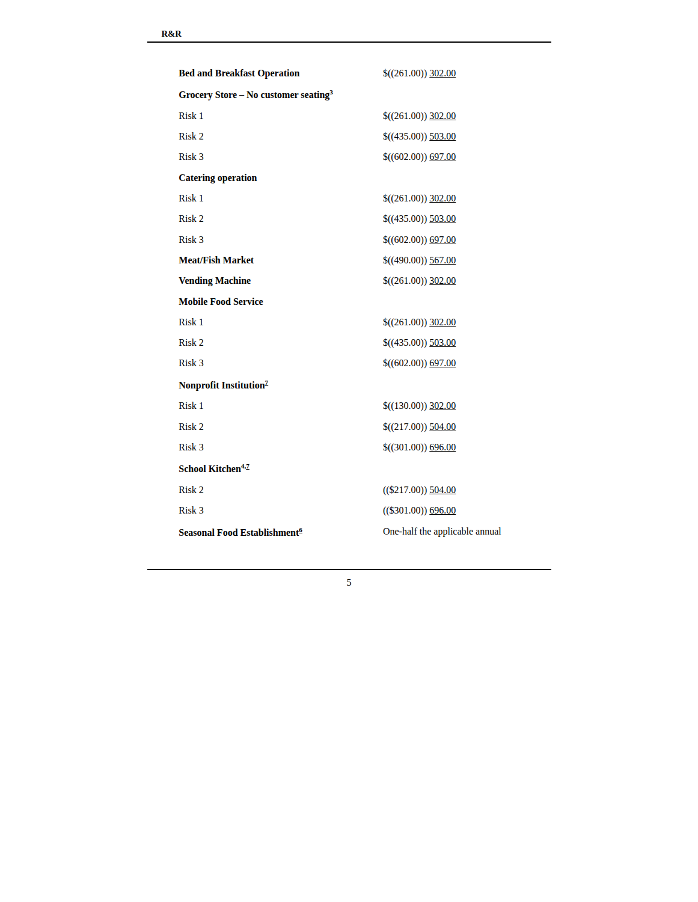R&R
| Bed and Breakfast Operation | $((261.00)) 302.00 |
| Grocery Store – No customer seating 3 | |
| Risk 1 | $((261.00)) 302.00 |
| Risk 2 | $((435.00)) 503.00 |
| Risk 3 | $((602.00)) 697.00 |
| Catering operation | |
| Risk 1 | $((261.00)) 302.00 |
| Risk 2 | $((435.00)) 503.00 |
| Risk 3 | $((602.00)) 697.00 |
| Meat/Fish Market | $((490.00)) 567.00 |
| Vending Machine | $((261.00)) 302.00 |
| Mobile Food Service | |
| Risk 1 | $((261.00)) 302.00 |
| Risk 2 | $((435.00)) 503.00 |
| Risk 3 | $((602.00)) 697.00 |
| Nonprofit Institution 7 | |
| Risk 1 | $((130.00)) 302.00 |
| Risk 2 | $((217.00)) 504.00 |
| Risk 3 | $((301.00)) 696.00 |
| School Kitchen 4, 7 | |
| Risk 2 | (($217.00)) 504.00 |
| Risk 3 | (($301.00)) 696.00 |
| Seasonal Food Establishment 6 | One-half the applicable annual |
5